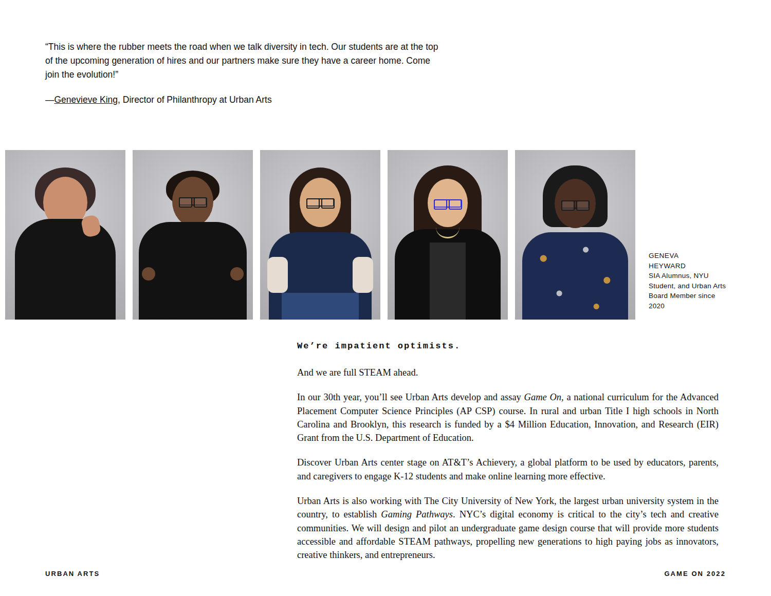“This is where the rubber meets the road when we talk diversity in tech. Our students are at the top of the upcoming generation of hires and our partners make sure they have a career home. Come join the evolution!”
—Genevieve King, Director of Philanthropy at Urban Arts
Geneva
Heyward
SIA Alumnus, NYU Student, and Urban Arts Board Member since 2020
We’re impatient optimists.
And we are full STEAM ahead.
In our 30th year, you’ll see Urban Arts develop and assay Game On, a national curriculum for the Advanced Placement Computer Science Principles (AP CSP) course. In rural and urban Title I high schools in North Carolina and Brooklyn, this research is funded by a $4 Million Education, Innovation, and Research (EIR) Grant from the U.S. Department of Education.
Discover Urban Arts center stage on AT&T’s Achievery, a global platform to be used by educators, parents, and caregivers to engage K-12 students and make online learning more effective.
Urban Arts is also working with The City University of New York, the largest urban university system in the country, to establish Gaming Pathways. NYC’s digital economy is critical to the city’s tech and creative communities. We will design and pilot an undergraduate game design course that will provide more students accessible and affordable STEAM pathways, propelling new generations to high paying jobs as innovators, creative thinkers, and entrepreneurs.
Urban Arts Game On 2022